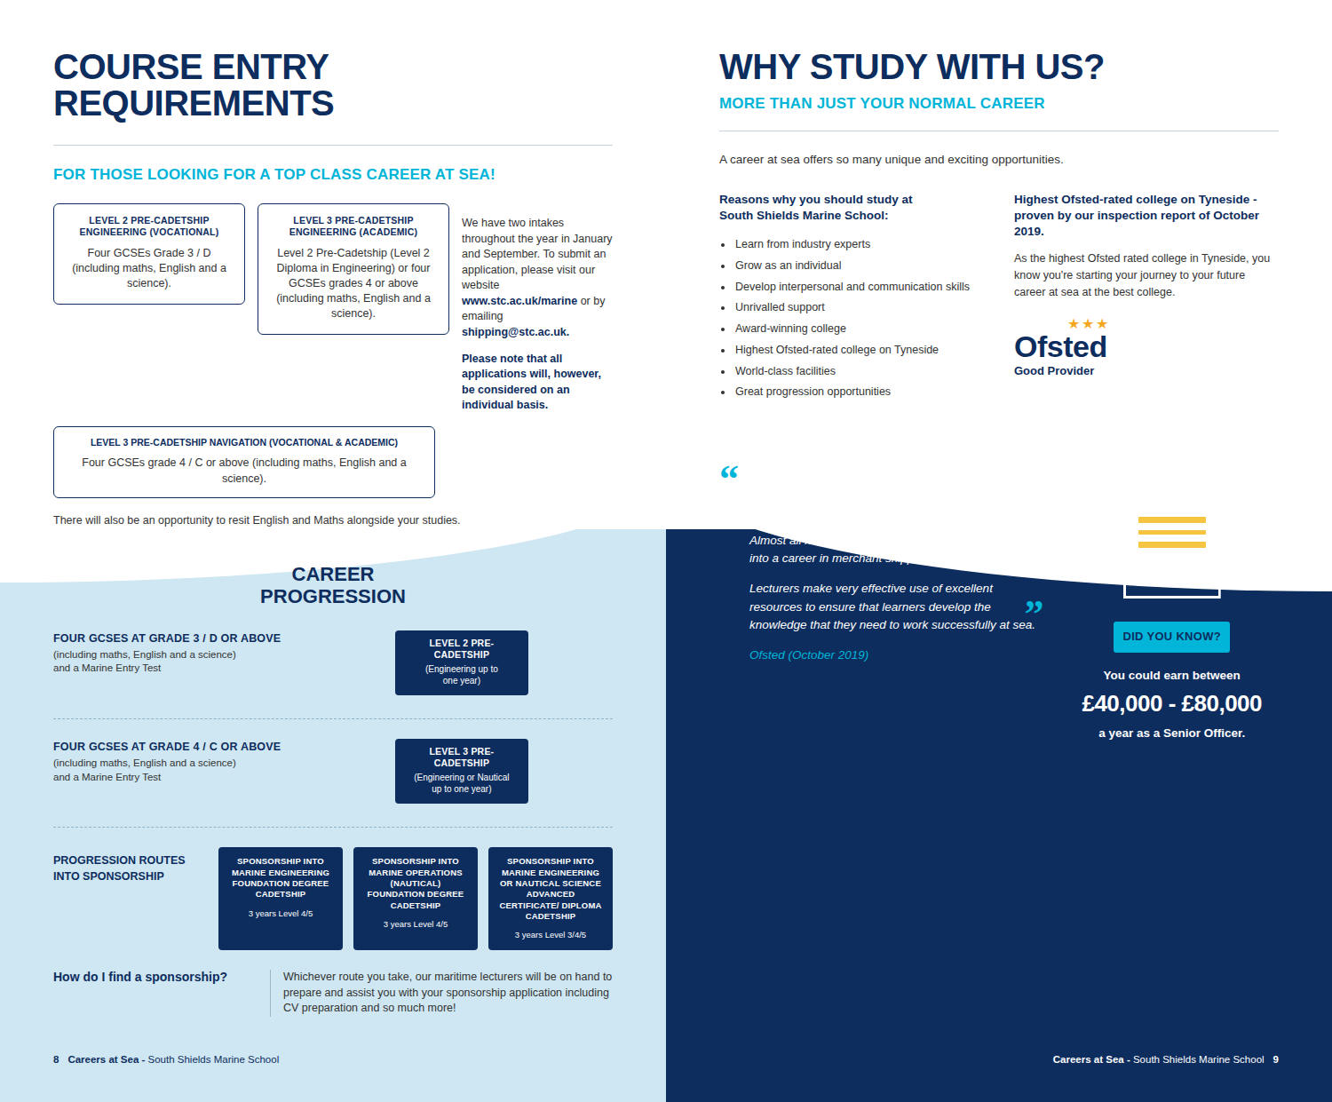Course Entry
Requirements
For those looking for a top class career at sea!
Level 2 Pre-Cadetship
Engineering (Vocational)
Four GCSEs Grade 3 / D (including maths, English and a science).
Level 3 Pre-Cadetship
Engineering (Academic)
Level 2 Pre-Cadetship (Level 2 Diploma in Engineering) or four GCSEs grades 4 or above (including maths, English and a science).
We have two intakes throughout the year in January and September. To submit an application, please visit our website www.stc.ac.uk/marine or by emailing shipping@stc.ac.uk.
Please note that all applications will, however, be considered on an individual basis.
Level 3 Pre-Cadetship Navigation (Vocational & Academic)
Four GCSEs grade 4 / C or above (including maths, English and a science).
There will also be an opportunity to resit English and Maths alongside your studies.
Career
Progression
Four GCSEs at grade 3 / D or above
(including maths, English and a science)
and a Marine Entry Test
Level 2 Pre-Cadetship
(Engineering up to
one year)
Four GCSEs at grade 4 / C or above
(including maths, English and a science)
and a Marine Entry Test
Level 3 Pre-Cadetship
(Engineering or Nautical
up to one year)
Progression routes
into sponsorship
Sponsorship into Marine Engineering Foundation Degree Cadetship
3 years Level 4/5
Sponsorship into Marine Operations (Nautical) Foundation Degree Cadetship
3 years Level 4/5
Sponsorship into Marine Engineering or Nautical Science Advanced Certificate/ Diploma Cadetship
3 years Level 3/4/5
How do I find a sponsorship?
Whichever route you take, our maritime lecturers will be on hand to prepare and assist you with your sponsorship application including CV preparation and so much more!
8 Careers at Sea - South Shields Marine School
Why Study With Us?
More than just your normal career
A career at sea offers so many unique and exciting opportunities.
Reasons why you should study at
South Shields Marine School:
Learn from industry experts
Grow as an individual
Develop interpersonal and communication skills
Unrivalled support
Award-winning college
Highest Ofsted-rated college on Tyneside
World-class facilities
Great progression opportunities
Highest Ofsted-rated college on Tyneside - proven by our inspection report of October 2019.
As the highest Ofsted rated college in Tyneside, you know you're starting your journey to your future career at sea at the best college.
★★★
Ofsted
Good Provider
“
Staff provide a specialist and cutting-edge curriculum for learners and apprentices studying maritime programmes.
Almost all learners on maritime programmes progress into a career in merchant shipping.
Lecturers make very effective use of excellent resources to ensure that learners develop the knowledge that they need to work successfully at sea.
Ofsted (October 2019)
”
Did you know?
You could earn between
£40,000 - £80,000
a year as a Senior Officer.
Careers at Sea - South Shields Marine School 9